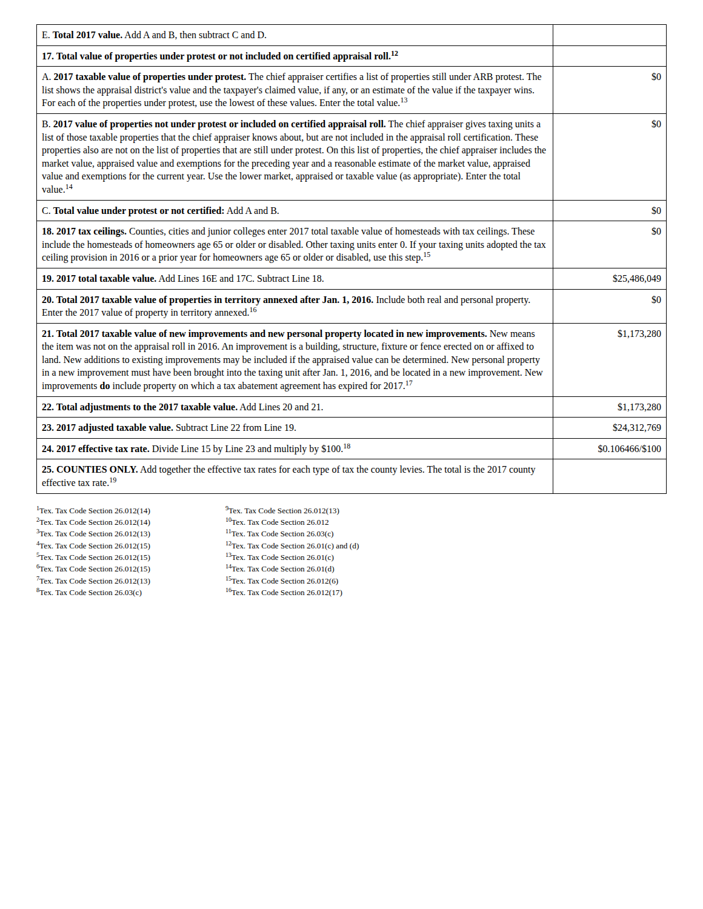| E. Total 2017 value. Add A and B, then subtract C and D. | |
| 17. Total value of properties under protest or not included on certified appraisal roll. 12 | |
| A. 2017 taxable value of properties under protest. The chief appraiser certifies a list of properties still under ARB protest. The list shows the appraisal district's value and the taxpayer's claimed value, if any, or an estimate of the value if the taxpayer wins. For each of the properties under protest, use the lowest of these values. Enter the total value. 13 | $0 |
| B. 2017 value of properties not under protest or included on certified appraisal roll. The chief appraiser gives taxing units a list of those taxable properties that the chief appraiser knows about, but are not included in the appraisal roll certification. These properties also are not on the list of properties that are still under protest. On this list of properties, the chief appraiser includes the market value, appraised value and exemptions for the preceding year and a reasonable estimate of the market value, appraised value and exemptions for the current year. Use the lower market, appraised or taxable value (as appropriate). Enter the total value. 14 | $0 |
| C. Total value under protest or not certified: Add A and B. | $0 |
| 18. 2017 tax ceilings. Counties, cities and junior colleges enter 2017 total taxable value of homesteads with tax ceilings. These include the homesteads of homeowners age 65 or older or disabled. Other taxing units enter 0. If your taxing units adopted the tax ceiling provision in 2016 or a prior year for homeowners age 65 or older or disabled, use this step. 15 | $0 |
| 19. 2017 total taxable value. Add Lines 16E and 17C. Subtract Line 18. | $25,486,049 |
| 20. Total 2017 taxable value of properties in territory annexed after Jan. 1, 2016. Include both real and personal property. Enter the 2017 value of property in territory annexed. 16 | $0 |
| 21. Total 2017 taxable value of new improvements and new personal property located in new improvements. New means the item was not on the appraisal roll in 2016. An improvement is a building, structure, fixture or fence erected on or affixed to land. New additions to existing improvements may be included if the appraised value can be determined. New personal property in a new improvement must have been brought into the taxing unit after Jan. 1, 2016, and be located in a new improvement. New improvements do include property on which a tax abatement agreement has expired for 2017. 17 | $1,173,280 |
| 22. Total adjustments to the 2017 taxable value. Add Lines 20 and 21. | $1,173,280 |
| 23. 2017 adjusted taxable value. Subtract Line 22 from Line 19. | $24,312,769 |
| 24. 2017 effective tax rate. Divide Line 15 by Line 23 and multiply by $100. 18 | $0.106466/$100 |
| 25. COUNTIES ONLY. Add together the effective tax rates for each type of tax the county levies. The total is the 2017 county effective tax rate. 19 | |
| 1 Tex. Tax Code Section 26.012(14) | 9 Tex. Tax Code Section 26.012(13) |
| 2 Tex. Tax Code Section 26.012(14) | 10 Tex. Tax Code Section 26.012 |
| 3 Tex. Tax Code Section 26.012(13) | 11 Tex. Tax Code Section 26.03(c) |
| 4 Tex. Tax Code Section 26.012(15) | 12 Tex. Tax Code Section 26.01(c) and (d) |
| 5 Tex. Tax Code Section 26.012(15) | 13 Tex. Tax Code Section 26.01(c) |
| 6 Tex. Tax Code Section 26.012(15) | 14 Tex. Tax Code Section 26.01(d) |
| 7 Tex. Tax Code Section 26.012(13) | 15 Tex. Tax Code Section 26.012(6) |
| 8 Tex. Tax Code Section 26.03(c) | 16 Tex. Tax Code Section 26.012(17) |